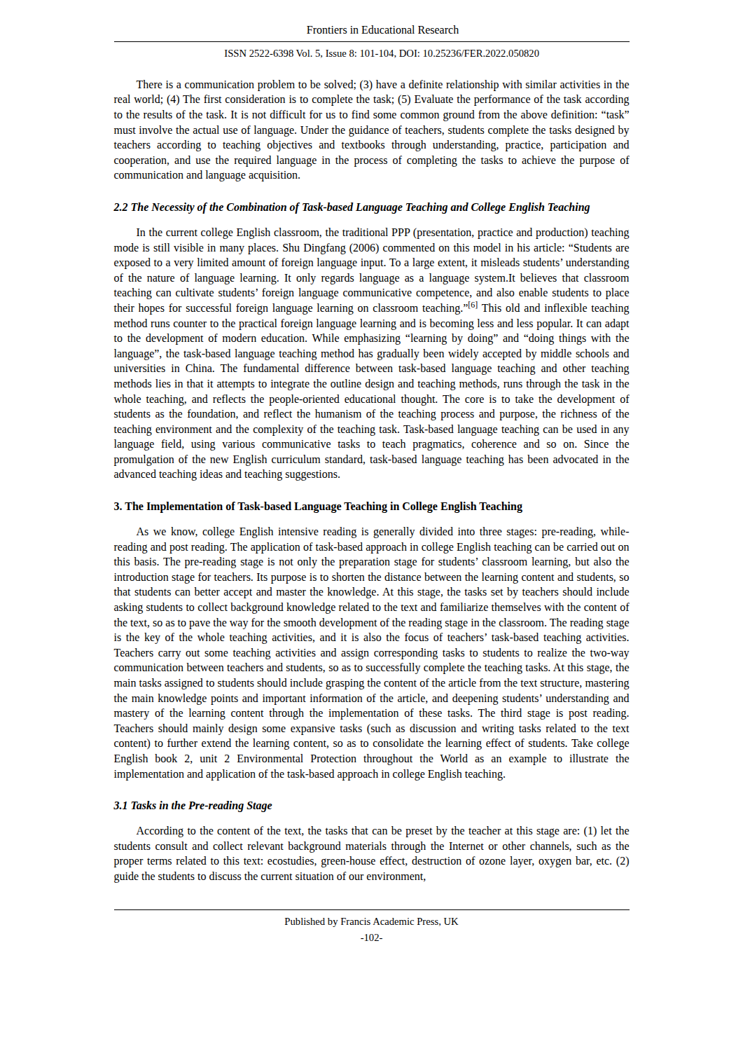Frontiers in Educational Research
ISSN 2522-6398 Vol. 5, Issue 8: 101-104, DOI: 10.25236/FER.2022.050820
There is a communication problem to be solved; (3) have a definite relationship with similar activities in the real world; (4) The first consideration is to complete the task; (5) Evaluate the performance of the task according to the results of the task. It is not difficult for us to find some common ground from the above definition: “task” must involve the actual use of language. Under the guidance of teachers, students complete the tasks designed by teachers according to teaching objectives and textbooks through understanding, practice, participation and cooperation, and use the required language in the process of completing the tasks to achieve the purpose of communication and language acquisition.
2.2 The Necessity of the Combination of Task-based Language Teaching and College English Teaching
In the current college English classroom, the traditional PPP (presentation, practice and production) teaching mode is still visible in many places. Shu Dingfang (2006) commented on this model in his article: “Students are exposed to a very limited amount of foreign language input. To a large extent, it misleads students’ understanding of the nature of language learning. It only regards language as a language system.It believes that classroom teaching can cultivate students’ foreign language communicative competence, and also enable students to place their hopes for successful foreign language learning on classroom teaching.”[6] This old and inflexible teaching method runs counter to the practical foreign language learning and is becoming less and less popular. It can adapt to the development of modern education. While emphasizing “learning by doing” and “doing things with the language”, the task-based language teaching method has gradually been widely accepted by middle schools and universities in China. The fundamental difference between task-based language teaching and other teaching methods lies in that it attempts to integrate the outline design and teaching methods, runs through the task in the whole teaching, and reflects the people-oriented educational thought. The core is to take the development of students as the foundation, and reflect the humanism of the teaching process and purpose, the richness of the teaching environment and the complexity of the teaching task. Task-based language teaching can be used in any language field, using various communicative tasks to teach pragmatics, coherence and so on. Since the promulgation of the new English curriculum standard, task-based language teaching has been advocated in the advanced teaching ideas and teaching suggestions.
3. The Implementation of Task-based Language Teaching in College English Teaching
As we know, college English intensive reading is generally divided into three stages: pre-reading, while-reading and post reading. The application of task-based approach in college English teaching can be carried out on this basis. The pre-reading stage is not only the preparation stage for students’ classroom learning, but also the introduction stage for teachers. Its purpose is to shorten the distance between the learning content and students, so that students can better accept and master the knowledge. At this stage, the tasks set by teachers should include asking students to collect background knowledge related to the text and familiarize themselves with the content of the text, so as to pave the way for the smooth development of the reading stage in the classroom. The reading stage is the key of the whole teaching activities, and it is also the focus of teachers’ task-based teaching activities. Teachers carry out some teaching activities and assign corresponding tasks to students to realize the two-way communication between teachers and students, so as to successfully complete the teaching tasks. At this stage, the main tasks assigned to students should include grasping the content of the article from the text structure, mastering the main knowledge points and important information of the article, and deepening students’ understanding and mastery of the learning content through the implementation of these tasks. The third stage is post reading. Teachers should mainly design some expansive tasks (such as discussion and writing tasks related to the text content) to further extend the learning content, so as to consolidate the learning effect of students. Take college English book 2, unit 2 Environmental Protection throughout the World as an example to illustrate the implementation and application of the task-based approach in college English teaching.
3.1 Tasks in the Pre-reading Stage
According to the content of the text, the tasks that can be preset by the teacher at this stage are: (1) let the students consult and collect relevant background materials through the Internet or other channels, such as the proper terms related to this text: ecostudies, green-house effect, destruction of ozone layer, oxygen bar, etc. (2) guide the students to discuss the current situation of our environment,
Published by Francis Academic Press, UK
-102-